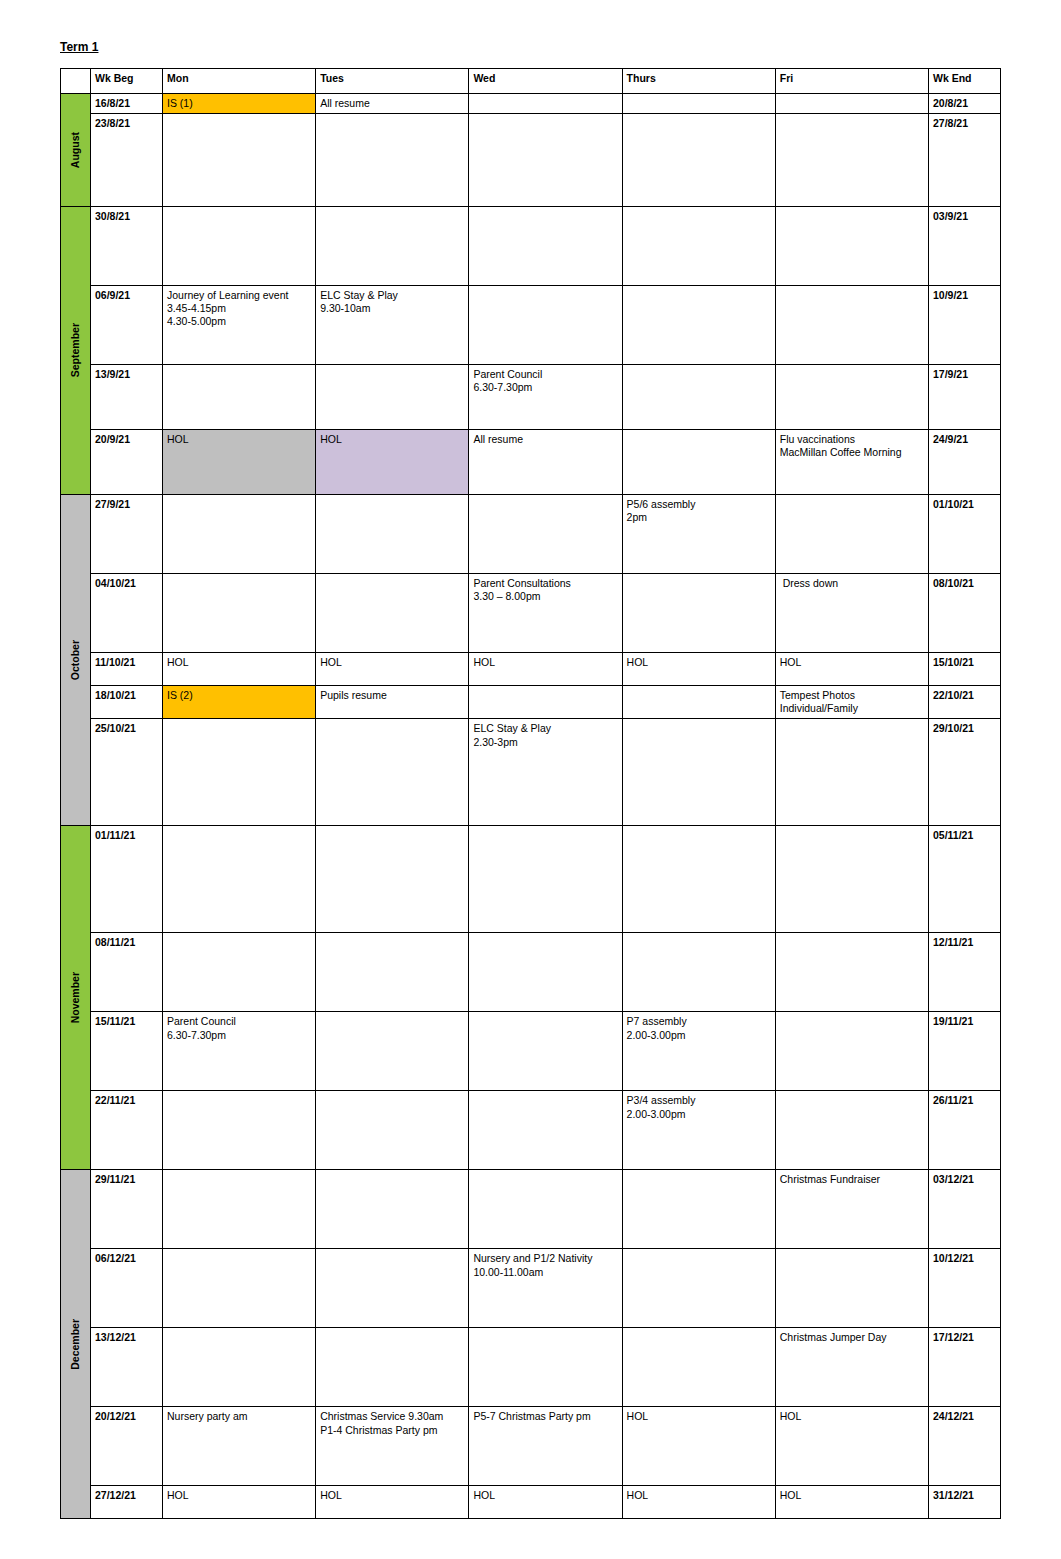Term 1
| | Wk Beg | Mon | Tues | Wed | Thurs | Fri | Wk End |
| --- | --- | --- | --- | --- | --- | --- | --- |
| August | 16/8/21 | IS (1) | All resume | | | | 20/8/21 |
| 23/8/21 | | | | | | 27/8/21 |
| September | 30/8/21 | | | | | | 03/9/21 |
| 06/9/21 | Journey of Learning event 3.45-4.15pm 4.30-5.00pm | ELC Stay & Play 9.30-10am | | | | 10/9/21 |
| 13/9/21 | | | Parent Council 6.30-7.30pm | | | 17/9/21 |
| 20/9/21 | HOL | HOL | All resume | | Flu vaccinations MacMillan Coffee Morning | 24/9/21 |
| October | 27/9/21 | | | | P5/6 assembly 2pm | | 01/10/21 |
| 04/10/21 | | | Parent Consultations 3.30 – 8.00pm | | Dress down | 08/10/21 |
| 11/10/21 | HOL | HOL | HOL | HOL | HOL | 15/10/21 |
| 18/10/21 | IS (2) | Pupils resume | | | Tempest Photos Individual/Family | 22/10/21 |
| 25/10/21 | | | ELC Stay & Play 2.30-3pm | | | 29/10/21 |
| November | 01/11/21 | | | | | | 05/11/21 |
| 08/11/21 | | | | | | 12/11/21 |
| 15/11/21 | Parent Council 6.30-7.30pm | | | P7 assembly 2.00-3.00pm | | 19/11/21 |
| 22/11/21 | | | | P3/4 assembly 2.00-3.00pm | | 26/11/21 |
| December | 29/11/21 | | | | | Christmas Fundraiser | 03/12/21 |
| 06/12/21 | | | Nursery and P1/2 Nativity 10.00-11.00am | | | 10/12/21 |
| 13/12/21 | | | | | Christmas Jumper Day | 17/12/21 |
| 20/12/21 | Nursery party am | Christmas Service 9.30am P1-4 Christmas Party pm | P5-7 Christmas Party pm | HOL | HOL | 24/12/21 |
| 27/12/21 | HOL | HOL | HOL | HOL | HOL | 31/12/21 |